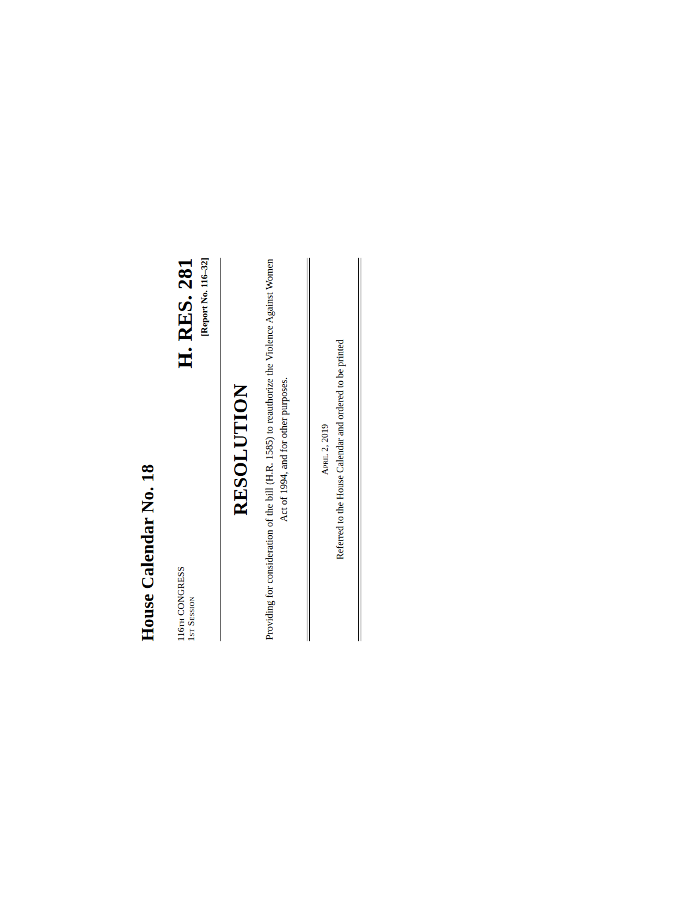House Calendar No. 18
116th CONGRESS
1st Session
H. RES. 281
[Report No. 116–32]
RESOLUTION
Providing for consideration of the bill (H.R. 1585) to reauthorize the Violence Against Women Act of 1994, and for other purposes.
April 2, 2019
Referred to the House Calendar and ordered to be printed